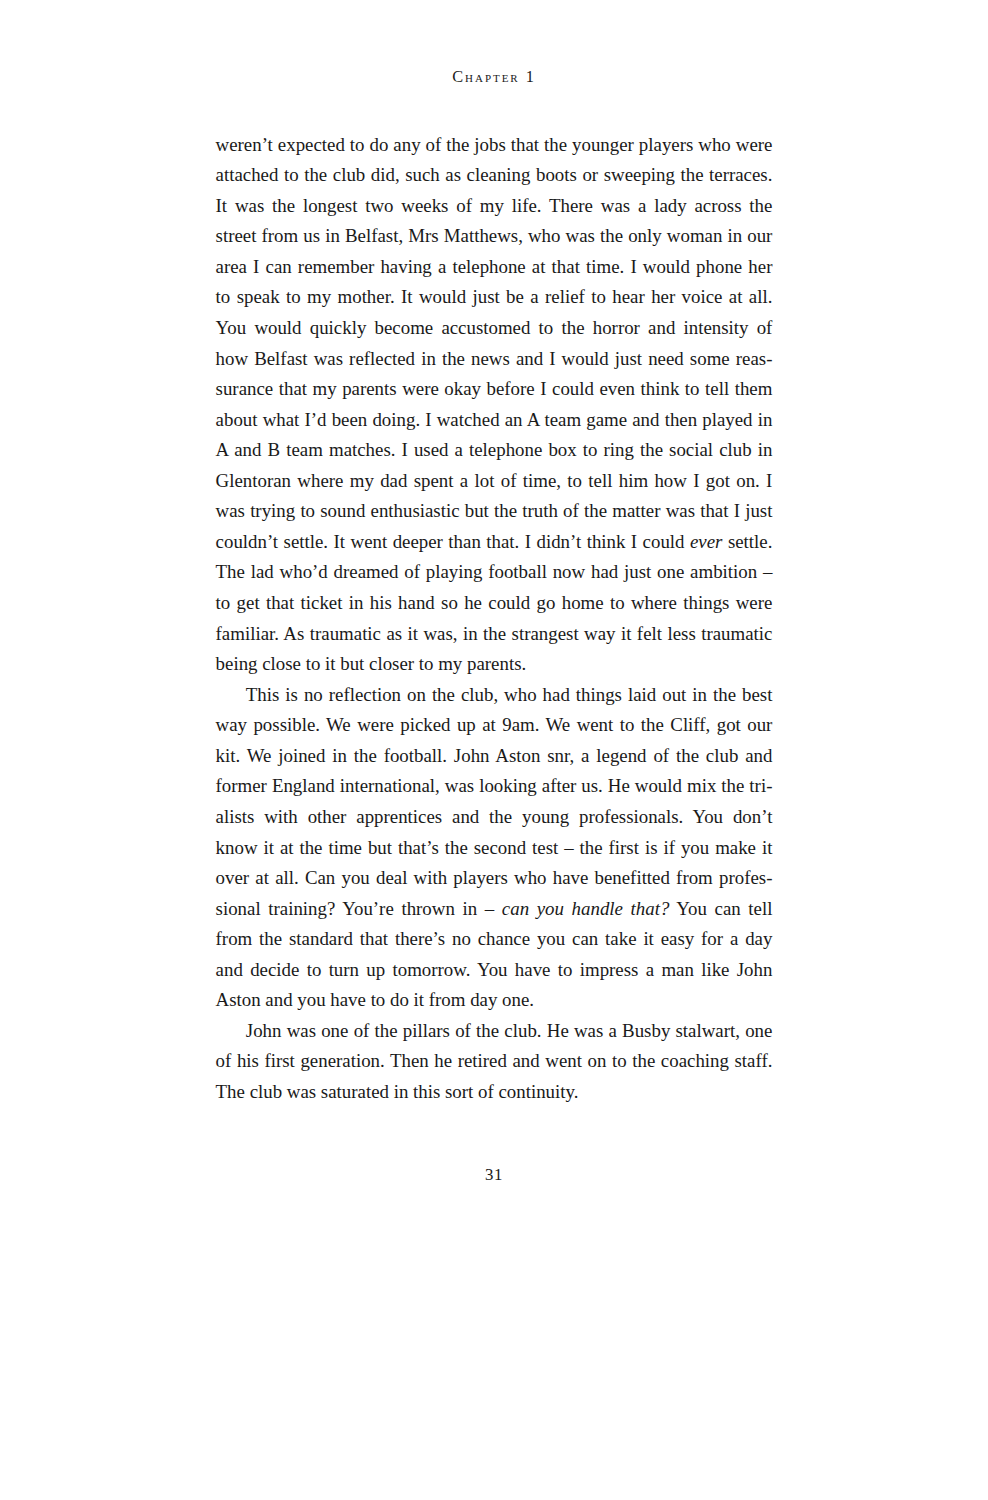Chapter 1
weren’t expected to do any of the jobs that the younger players who were attached to the club did, such as cleaning boots or sweeping the terraces. It was the longest two weeks of my life. There was a lady across the street from us in Belfast, Mrs Matthews, who was the only woman in our area I can remember having a telephone at that time. I would phone her to speak to my mother. It would just be a relief to hear her voice at all. You would quickly become accustomed to the horror and intensity of how Belfast was reflected in the news and I would just need some reassurance that my parents were okay before I could even think to tell them about what I’d been doing. I watched an A team game and then played in A and B team matches. I used a telephone box to ring the social club in Glentoran where my dad spent a lot of time, to tell him how I got on. I was trying to sound enthusiastic but the truth of the matter was that I just couldn’t settle. It went deeper than that. I didn’t think I could ever settle. The lad who’d dreamed of playing football now had just one ambition – to get that ticket in his hand so he could go home to where things were familiar. As traumatic as it was, in the strangest way it felt less traumatic being close to it but closer to my parents.
This is no reflection on the club, who had things laid out in the best way possible. We were picked up at 9am. We went to the Cliff, got our kit. We joined in the football. John Aston snr, a legend of the club and former England international, was looking after us. He would mix the trialists with other apprentices and the young professionals. You don’t know it at the time but that’s the second test – the first is if you make it over at all. Can you deal with players who have benefitted from professional training? You’re thrown in – can you handle that? You can tell from the standard that there’s no chance you can take it easy for a day and decide to turn up tomorrow. You have to impress a man like John Aston and you have to do it from day one.
John was one of the pillars of the club. He was a Busby stalwart, one of his first generation. Then he retired and went on to the coaching staff. The club was saturated in this sort of continuity.
31